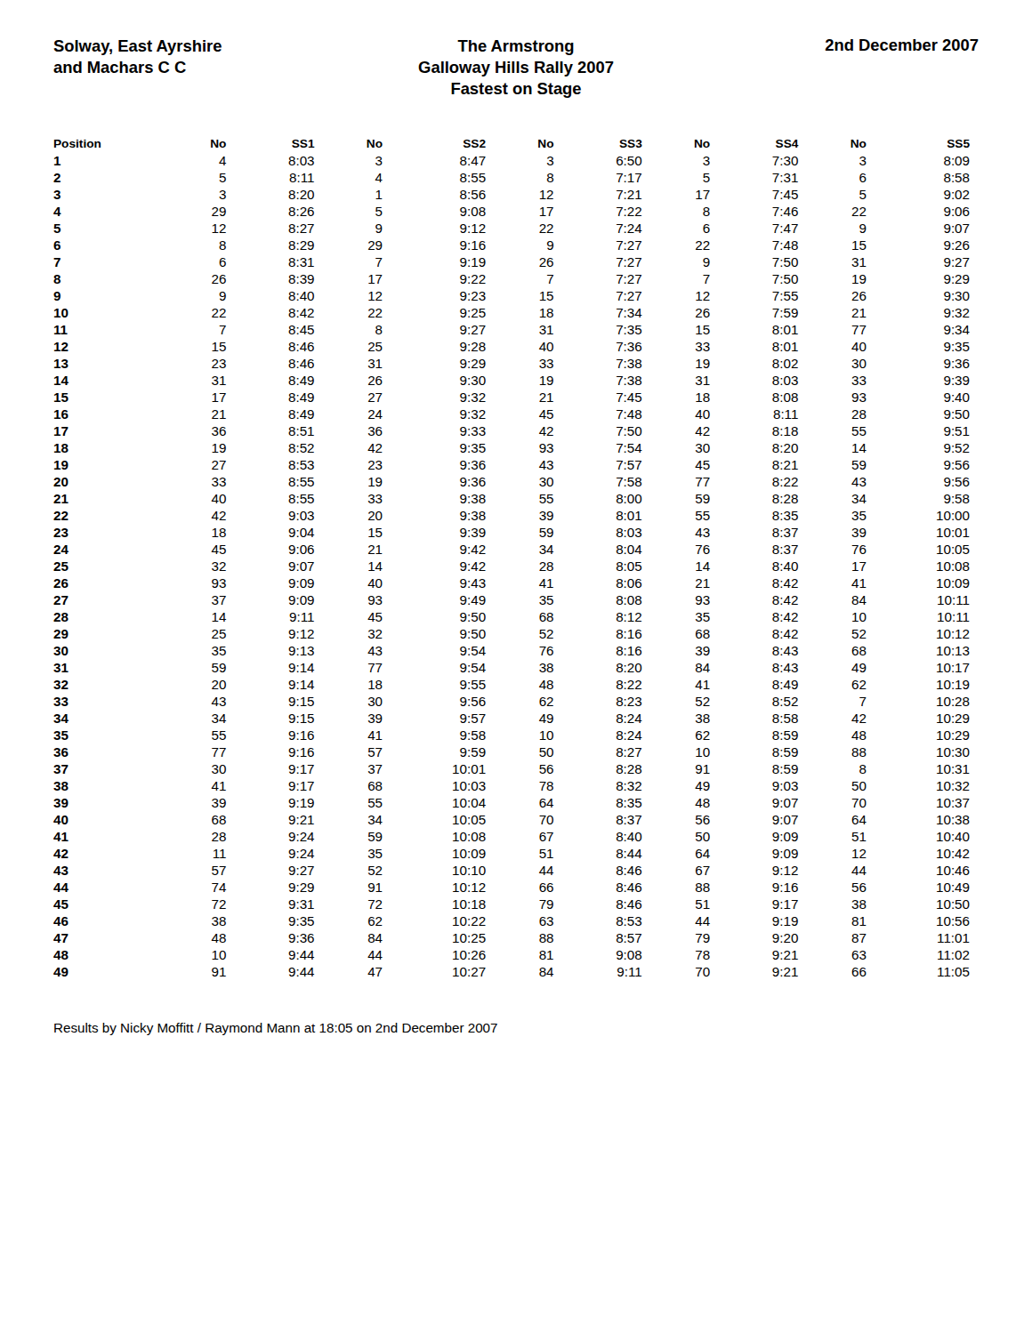Solway, East Ayrshire
and Machars C C
The Armstrong
Galloway Hills Rally 2007
Fastest on Stage
2nd December 2007
| Position | No | SS1 | No | SS2 | No | SS3 | No | SS4 | No | SS5 |
| --- | --- | --- | --- | --- | --- | --- | --- | --- | --- | --- |
| 1 | 4 | 8:03 | 3 | 8:47 | 3 | 6:50 | 3 | 7:30 | 3 | 8:09 |
| 2 | 5 | 8:11 | 4 | 8:55 | 8 | 7:17 | 5 | 7:31 | 6 | 8:58 |
| 3 | 3 | 8:20 | 1 | 8:56 | 12 | 7:21 | 17 | 7:45 | 5 | 9:02 |
| 4 | 29 | 8:26 | 5 | 9:08 | 17 | 7:22 | 8 | 7:46 | 22 | 9:06 |
| 5 | 12 | 8:27 | 9 | 9:12 | 22 | 7:24 | 6 | 7:47 | 9 | 9:07 |
| 6 | 8 | 8:29 | 29 | 9:16 | 9 | 7:27 | 22 | 7:48 | 15 | 9:26 |
| 7 | 6 | 8:31 | 7 | 9:19 | 26 | 7:27 | 9 | 7:50 | 31 | 9:27 |
| 8 | 26 | 8:39 | 17 | 9:22 | 7 | 7:27 | 7 | 7:50 | 19 | 9:29 |
| 9 | 9 | 8:40 | 12 | 9:23 | 15 | 7:27 | 12 | 7:55 | 26 | 9:30 |
| 10 | 22 | 8:42 | 22 | 9:25 | 18 | 7:34 | 26 | 7:59 | 21 | 9:32 |
| 11 | 7 | 8:45 | 8 | 9:27 | 31 | 7:35 | 15 | 8:01 | 77 | 9:34 |
| 12 | 15 | 8:46 | 25 | 9:28 | 40 | 7:36 | 33 | 8:01 | 40 | 9:35 |
| 13 | 23 | 8:46 | 31 | 9:29 | 33 | 7:38 | 19 | 8:02 | 30 | 9:36 |
| 14 | 31 | 8:49 | 26 | 9:30 | 19 | 7:38 | 31 | 8:03 | 33 | 9:39 |
| 15 | 17 | 8:49 | 27 | 9:32 | 21 | 7:45 | 18 | 8:08 | 93 | 9:40 |
| 16 | 21 | 8:49 | 24 | 9:32 | 45 | 7:48 | 40 | 8:11 | 28 | 9:50 |
| 17 | 36 | 8:51 | 36 | 9:33 | 42 | 7:50 | 42 | 8:18 | 55 | 9:51 |
| 18 | 19 | 8:52 | 42 | 9:35 | 93 | 7:54 | 30 | 8:20 | 14 | 9:52 |
| 19 | 27 | 8:53 | 23 | 9:36 | 43 | 7:57 | 45 | 8:21 | 59 | 9:56 |
| 20 | 33 | 8:55 | 19 | 9:36 | 30 | 7:58 | 77 | 8:22 | 43 | 9:56 |
| 21 | 40 | 8:55 | 33 | 9:38 | 55 | 8:00 | 59 | 8:28 | 34 | 9:58 |
| 22 | 42 | 9:03 | 20 | 9:38 | 39 | 8:01 | 55 | 8:35 | 35 | 10:00 |
| 23 | 18 | 9:04 | 15 | 9:39 | 59 | 8:03 | 43 | 8:37 | 39 | 10:01 |
| 24 | 45 | 9:06 | 21 | 9:42 | 34 | 8:04 | 76 | 8:37 | 76 | 10:05 |
| 25 | 32 | 9:07 | 14 | 9:42 | 28 | 8:05 | 14 | 8:40 | 17 | 10:08 |
| 26 | 93 | 9:09 | 40 | 9:43 | 41 | 8:06 | 21 | 8:42 | 41 | 10:09 |
| 27 | 37 | 9:09 | 93 | 9:49 | 35 | 8:08 | 93 | 8:42 | 84 | 10:11 |
| 28 | 14 | 9:11 | 45 | 9:50 | 68 | 8:12 | 35 | 8:42 | 10 | 10:11 |
| 29 | 25 | 9:12 | 32 | 9:50 | 52 | 8:16 | 68 | 8:42 | 52 | 10:12 |
| 30 | 35 | 9:13 | 43 | 9:54 | 76 | 8:16 | 39 | 8:43 | 68 | 10:13 |
| 31 | 59 | 9:14 | 77 | 9:54 | 38 | 8:20 | 84 | 8:43 | 49 | 10:17 |
| 32 | 20 | 9:14 | 18 | 9:55 | 48 | 8:22 | 41 | 8:49 | 62 | 10:19 |
| 33 | 43 | 9:15 | 30 | 9:56 | 62 | 8:23 | 52 | 8:52 | 7 | 10:28 |
| 34 | 34 | 9:15 | 39 | 9:57 | 49 | 8:24 | 38 | 8:58 | 42 | 10:29 |
| 35 | 55 | 9:16 | 41 | 9:58 | 10 | 8:24 | 62 | 8:59 | 48 | 10:29 |
| 36 | 77 | 9:16 | 57 | 9:59 | 50 | 8:27 | 10 | 8:59 | 88 | 10:30 |
| 37 | 30 | 9:17 | 37 | 10:01 | 56 | 8:28 | 91 | 8:59 | 8 | 10:31 |
| 38 | 41 | 9:17 | 68 | 10:03 | 78 | 8:32 | 49 | 9:03 | 50 | 10:32 |
| 39 | 39 | 9:19 | 55 | 10:04 | 64 | 8:35 | 48 | 9:07 | 70 | 10:37 |
| 40 | 68 | 9:21 | 34 | 10:05 | 70 | 8:37 | 56 | 9:07 | 64 | 10:38 |
| 41 | 28 | 9:24 | 59 | 10:08 | 67 | 8:40 | 50 | 9:09 | 51 | 10:40 |
| 42 | 11 | 9:24 | 35 | 10:09 | 51 | 8:44 | 64 | 9:09 | 12 | 10:42 |
| 43 | 57 | 9:27 | 52 | 10:10 | 44 | 8:46 | 67 | 9:12 | 44 | 10:46 |
| 44 | 74 | 9:29 | 91 | 10:12 | 66 | 8:46 | 88 | 9:16 | 56 | 10:49 |
| 45 | 72 | 9:31 | 72 | 10:18 | 79 | 8:46 | 51 | 9:17 | 38 | 10:50 |
| 46 | 38 | 9:35 | 62 | 10:22 | 63 | 8:53 | 44 | 9:19 | 81 | 10:56 |
| 47 | 48 | 9:36 | 84 | 10:25 | 88 | 8:57 | 79 | 9:20 | 87 | 11:01 |
| 48 | 10 | 9:44 | 44 | 10:26 | 81 | 9:08 | 78 | 9:21 | 63 | 11:02 |
| 49 | 91 | 9:44 | 47 | 10:27 | 84 | 9:11 | 70 | 9:21 | 66 | 11:05 |
Results by Nicky Moffitt / Raymond Mann at 18:05 on 2nd December 2007